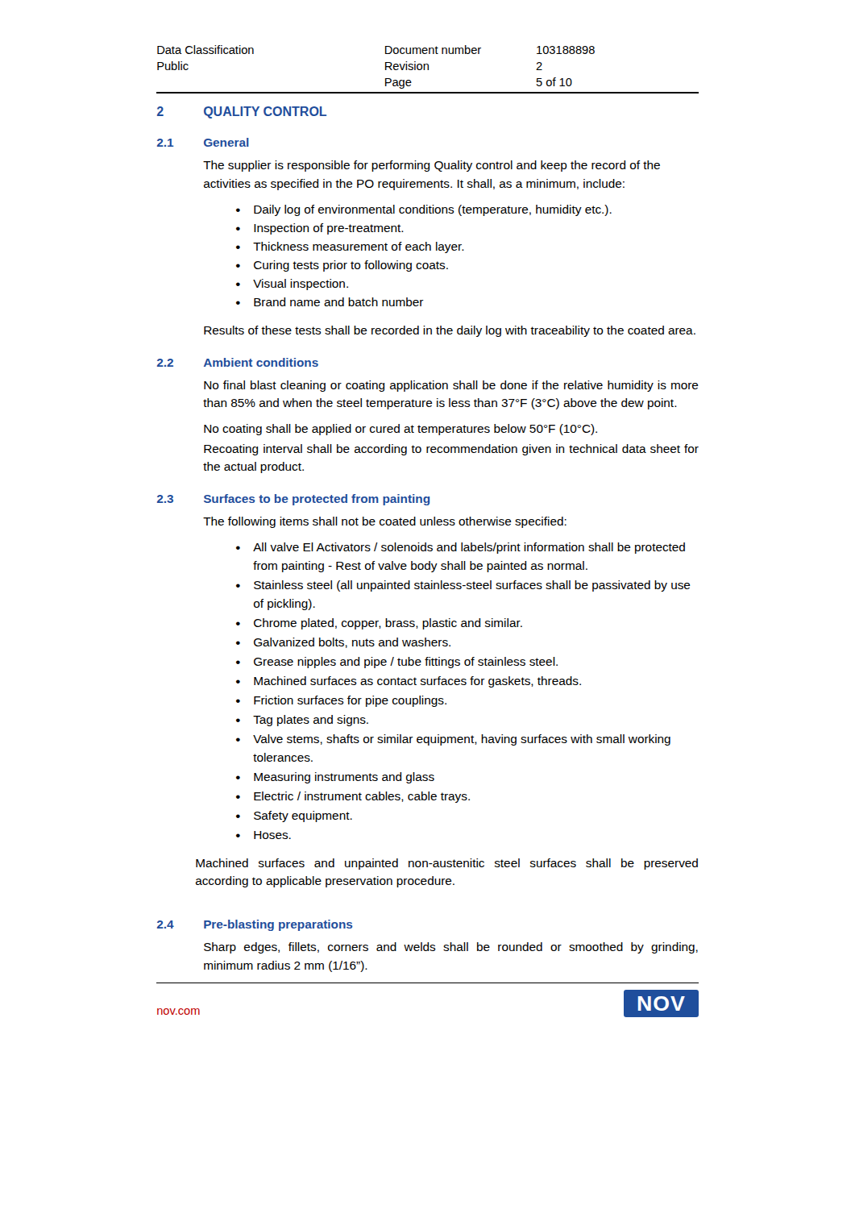| Data Classification | Document number | 103188898 |
| Public | Revision | 2 |
| | Page | 5 of 10 |
2 QUALITY CONTROL
2.1 General
The supplier is responsible for performing Quality control and keep the record of the activities as specified in the PO requirements. It shall, as a minimum, include:
Daily log of environmental conditions (temperature, humidity etc.).
Inspection of pre-treatment.
Thickness measurement of each layer.
Curing tests prior to following coats.
Visual inspection.
Brand name and batch number
Results of these tests shall be recorded in the daily log with traceability to the coated area.
2.2 Ambient conditions
No final blast cleaning or coating application shall be done if the relative humidity is more than 85% and when the steel temperature is less than 37°F (3°C) above the dew point.
No coating shall be applied or cured at temperatures below 50°F (10°C).
Recoating interval shall be according to recommendation given in technical data sheet for the actual product.
2.3 Surfaces to be protected from painting
The following items shall not be coated unless otherwise specified:
All valve El Activators / solenoids and labels/print information shall be protected from painting - Rest of valve body shall be painted as normal.
Stainless steel (all unpainted stainless-steel surfaces shall be passivated by use of pickling).
Chrome plated, copper, brass, plastic and similar.
Galvanized bolts, nuts and washers.
Grease nipples and pipe / tube fittings of stainless steel.
Machined surfaces as contact surfaces for gaskets, threads.
Friction surfaces for pipe couplings.
Tag plates and signs.
Valve stems, shafts or similar equipment, having surfaces with small working tolerances.
Measuring instruments and glass
Electric / instrument cables, cable trays.
Safety equipment.
Hoses.
Machined surfaces and unpainted non-austenitic steel surfaces shall be preserved according to applicable preservation procedure.
2.4 Pre-blasting preparations
Sharp edges, fillets, corners and welds shall be rounded or smoothed by grinding, minimum radius 2 mm (1/16”).
nov.com
NOV